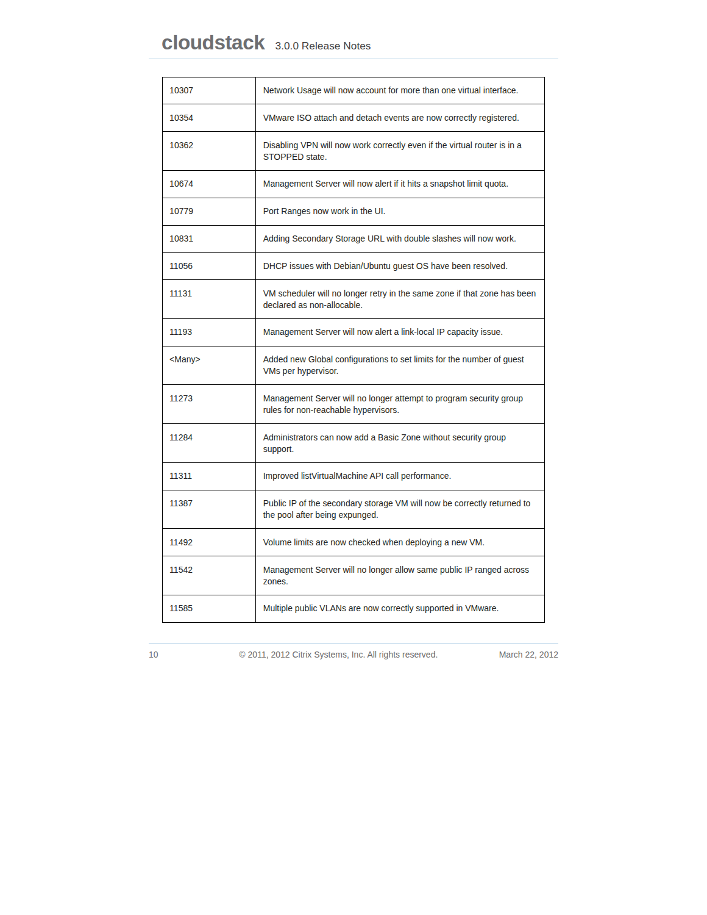cloud stack
3.0.0 Release Notes
| 10307 | Network Usage will now account for more than one virtual interface. |
| 10354 | VMware ISO attach and detach events are now correctly registered. |
| 10362 | Disabling VPN will now work correctly even if the virtual router is in a STOPPED state. |
| 10674 | Management Server will now alert if it hits a snapshot limit quota. |
| 10779 | Port Ranges now work in the UI. |
| 10831 | Adding Secondary Storage URL with double slashes will now work. |
| 11056 | DHCP issues with Debian/Ubuntu guest OS have been resolved. |
| 11131 | VM scheduler will no longer retry in the same zone if that zone has been declared as non-allocable. |
| 11193 | Management Server will now alert a link-local IP capacity issue. |
| <Many> | Added new Global configurations to set limits for the number of guest VMs per hypervisor. |
| 11273 | Management Server will no longer attempt to program security group rules for non-reachable hypervisors. |
| 11284 | Administrators can now add a Basic Zone without security group support. |
| 11311 | Improved listVirtualMachine API call performance. |
| 11387 | Public IP of the secondary storage VM will now be correctly returned to the pool after being expunged. |
| 11492 | Volume limits are now checked when deploying a new VM. |
| 11542 | Management Server will no longer allow same public IP ranged across zones. |
| 11585 | Multiple public VLANs are now correctly supported in VMware. |
10
© 2011, 2012 Citrix Systems, Inc. All rights reserved.
March 22, 2012